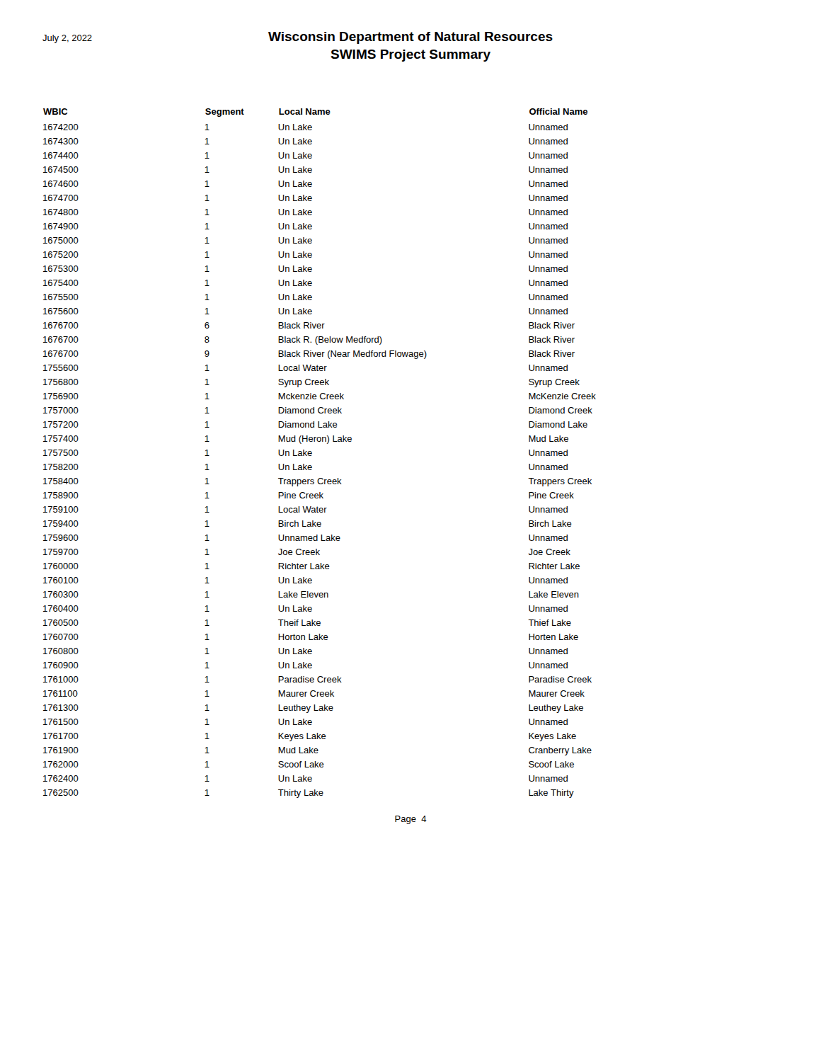July 2, 2022
Wisconsin Department of Natural Resources
SWIMS Project Summary
| WBIC | Segment | Local Name | Official Name |
| --- | --- | --- | --- |
| 1674200 | 1 | Un Lake | Unnamed |
| 1674300 | 1 | Un Lake | Unnamed |
| 1674400 | 1 | Un Lake | Unnamed |
| 1674500 | 1 | Un Lake | Unnamed |
| 1674600 | 1 | Un Lake | Unnamed |
| 1674700 | 1 | Un Lake | Unnamed |
| 1674800 | 1 | Un Lake | Unnamed |
| 1674900 | 1 | Un Lake | Unnamed |
| 1675000 | 1 | Un Lake | Unnamed |
| 1675200 | 1 | Un Lake | Unnamed |
| 1675300 | 1 | Un Lake | Unnamed |
| 1675400 | 1 | Un Lake | Unnamed |
| 1675500 | 1 | Un Lake | Unnamed |
| 1675600 | 1 | Un Lake | Unnamed |
| 1676700 | 6 | Black River | Black River |
| 1676700 | 8 | Black R. (Below Medford) | Black River |
| 1676700 | 9 | Black River (Near Medford Flowage) | Black River |
| 1755600 | 1 | Local Water | Unnamed |
| 1756800 | 1 | Syrup Creek | Syrup Creek |
| 1756900 | 1 | Mckenzie Creek | McKenzie Creek |
| 1757000 | 1 | Diamond Creek | Diamond Creek |
| 1757200 | 1 | Diamond Lake | Diamond Lake |
| 1757400 | 1 | Mud (Heron) Lake | Mud Lake |
| 1757500 | 1 | Un Lake | Unnamed |
| 1758200 | 1 | Un Lake | Unnamed |
| 1758400 | 1 | Trappers Creek | Trappers Creek |
| 1758900 | 1 | Pine Creek | Pine Creek |
| 1759100 | 1 | Local Water | Unnamed |
| 1759400 | 1 | Birch Lake | Birch Lake |
| 1759600 | 1 | Unnamed Lake | Unnamed |
| 1759700 | 1 | Joe Creek | Joe Creek |
| 1760000 | 1 | Richter Lake | Richter Lake |
| 1760100 | 1 | Un Lake | Unnamed |
| 1760300 | 1 | Lake Eleven | Lake Eleven |
| 1760400 | 1 | Un Lake | Unnamed |
| 1760500 | 1 | Theif Lake | Thief Lake |
| 1760700 | 1 | Horton Lake | Horten Lake |
| 1760800 | 1 | Un Lake | Unnamed |
| 1760900 | 1 | Un Lake | Unnamed |
| 1761000 | 1 | Paradise Creek | Paradise Creek |
| 1761100 | 1 | Maurer Creek | Maurer Creek |
| 1761300 | 1 | Leuthey Lake | Leuthey Lake |
| 1761500 | 1 | Un Lake | Unnamed |
| 1761700 | 1 | Keyes Lake | Keyes Lake |
| 1761900 | 1 | Mud Lake | Cranberry Lake |
| 1762000 | 1 | Scoof Lake | Scoof Lake |
| 1762400 | 1 | Un Lake | Unnamed |
| 1762500 | 1 | Thirty Lake | Lake Thirty |
Page 4